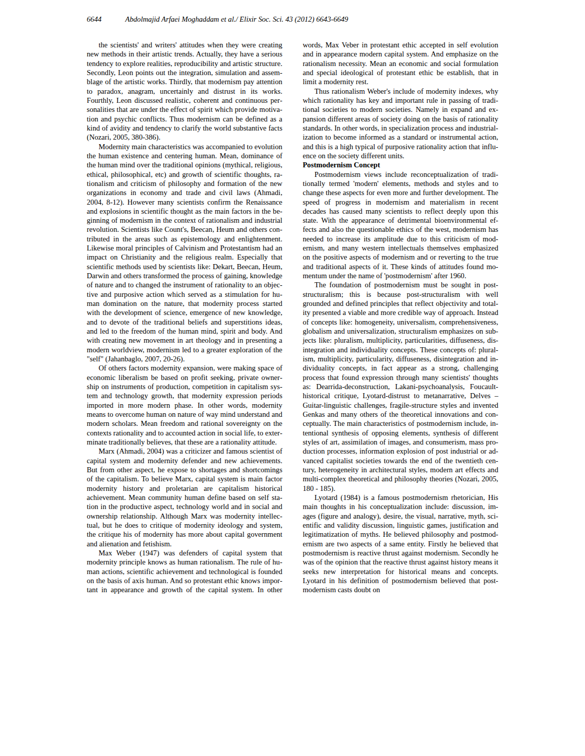6644 Abdolmajid Arfaei Moghaddam et al./ Elixir Soc. Sci. 43 (2012) 6643-6649
the scientists' and writers' attitudes when they were creating new methods in their artistic trends. Actually, they have a serious tendency to explore realities, reproducibility and artistic structure. Secondly, Leon points out the integration, simulation and assemblage of the artistic works. Thirdly, that modernism pay attention to paradox, anagram, uncertainly and distrust in its works. Fourthly, Leon discussed realistic, coherent and continuous personalities that are under the effect of spirit which provide motivation and psychic conflicts. Thus modernism can be defined as a kind of avidity and tendency to clarify the world substantive facts (Nozari, 2005, 380-386).
Modernity main characteristics was accompanied to evolution the human existence and centering human. Mean, dominance of the human mind over the traditional opinions (mythical, religious, ethical, philosophical, etc) and growth of scientific thoughts, rationalism and criticism of philosophy and formation of the new organizations in economy and trade and civil laws (Ahmadi, 2004, 8-12). However many scientists confirm the Renaissance and explosions in scientific thought as the main factors in the beginning of modernism in the context of rationalism and industrial revolution. Scientists like Count's, Beecan, Heum and others contributed in the areas such as epistemology and enlightenment. Likewise moral principles of Calvinism and Protestantism had an impact on Christianity and the religious realm. Especially that scientific methods used by scientists like: Dekart, Beecan, Heum, Darwin and others transformed the process of gaining, knowledge of nature and to changed the instrument of rationality to an objective and purposive action which served as a stimulation for human domination on the nature, that modernity process started with the development of science, emergence of new knowledge, and to devote of the traditional beliefs and superstitions ideas, and led to the freedom of the human mind, spirit and body. And with creating new movement in art theology and in presenting a modern worldview, modernism led to a greater exploration of the "self" (Jahanbaglo, 2007, 20-26).
Of others factors modernity expansion, were making space of economic liberalism be based on profit seeking, private ownership on instruments of production, competition in capitalism system and technology growth, that modernity expression periods imported in more modern phase. In other words, modernity means to overcome human on nature of way mind understand and modern scholars. Mean freedom and rational sovereignty on the contexts rationality and to accounted action in social life, to exterminate traditionally believes, that these are a rationality attitude.
Marx (Ahmadi, 2004) was a criticizer and famous scientist of capital system and modernity defender and new achievements. But from other aspect, he expose to shortages and shortcomings of the capitalism. To believe Marx, capital system is main factor modernity history and proletarian are capitalism historical achievement. Mean community human define based on self station in the productive aspect, technology world and in social and ownership relationship. Although Marx was modernity intellectual, but he does to critique of modernity ideology and system, the critique his of modernity has more about capital government and alienation and fetishism.
Max Weber (1947) was defenders of capital system that modernity principle knows as human rationalism. The rule of human actions, scientific achievement and technological is founded on the basis of axis human. And so protestant ethic knows important in appearance and growth of the capital system. In other words, Max Veber in protestant ethic accepted in self evolution and in appearance modern capital system. And emphasize on the rationalism necessity. Mean an economic and social formulation and special ideological of protestant ethic be establish, that in limit a modernity rest.
Thus rationalism Weber's include of modernity indexes, why which rationality has key and important rule in passing of traditional societies to modern societies. Namely in expand and expansion different areas of society doing on the basis of rationality standards. In other words, in specialization process and industrialization to become informed as a standard or instrumental action, and this is a high typical of purposive rationality action that influence on the society different units.
Postmodernism Concept
Postmodernism views include reconceptualization of traditionally termed 'modern' elements, methods and styles and to change these aspects for even more and further development. The speed of progress in modernism and materialism in recent decades has caused many scientists to reflect deeply upon this state. With the appearance of detrimental bioenvironmental effects and also the questionable ethics of the west, modernism has needed to increase its amplitude due to this criticism of modernism, and many western intellectuals themselves emphasized on the positive aspects of modernism and or reverting to the true and traditional aspects of it. These kinds of attitudes found momentum under the name of 'postmodernism' after 1960.
The foundation of postmodernism must be sought in post-structuralism; this is because post-structuralism with well grounded and defined principles that reflect objectivity and totality presented a viable and more credible way of approach. Instead of concepts like: homogeneity, universalism, comprehensiveness, globalism and universalization, structuralism emphasizes on subjects like: pluralism, multiplicity, particularities, diffuseness, disintegration and individuality concepts. These concepts of: pluralism, multiplicity, particularity, diffuseness, disintegration and individuality concepts, in fact appear as a strong, challenging process that found expression through many scientists' thoughts as: Dearrida-deconstruction, Lakani-psychoanalysis, Foucault-historical critique, Lyotard-distrust to metanarrative, Delves – Guitar-linguistic challenges, fragile-structure styles and invented Genkas and many others of the theoretical innovations and conceptually. The main characteristics of postmodernism include, intentional synthesis of opposing elements, synthesis of different styles of art, assimilation of images, and consumerism, mass production processes, information explosion of post industrial or advanced capitalist societies towards the end of the twentieth century, heterogeneity in architectural styles, modern art effects and multi-complex theoretical and philosophy theories (Nozari, 2005, 180 - 185).
Lyotard (1984) is a famous postmodernism rhetorician, His main thoughts in his conceptualization include: discussion, images (figure and analogy), desire, the visual, narrative, myth, scientific and validity discussion, linguistic games, justification and legitimatization of myths. He believed philosophy and postmodernism are two aspects of a same entity. Firstly he believed that postmodernism is reactive thrust against modernism. Secondly he was of the opinion that the reactive thrust against history means it seeks new interpretation for historical means and concepts. Lyotard in his definition of postmodernism believed that postmodernism casts doubt on